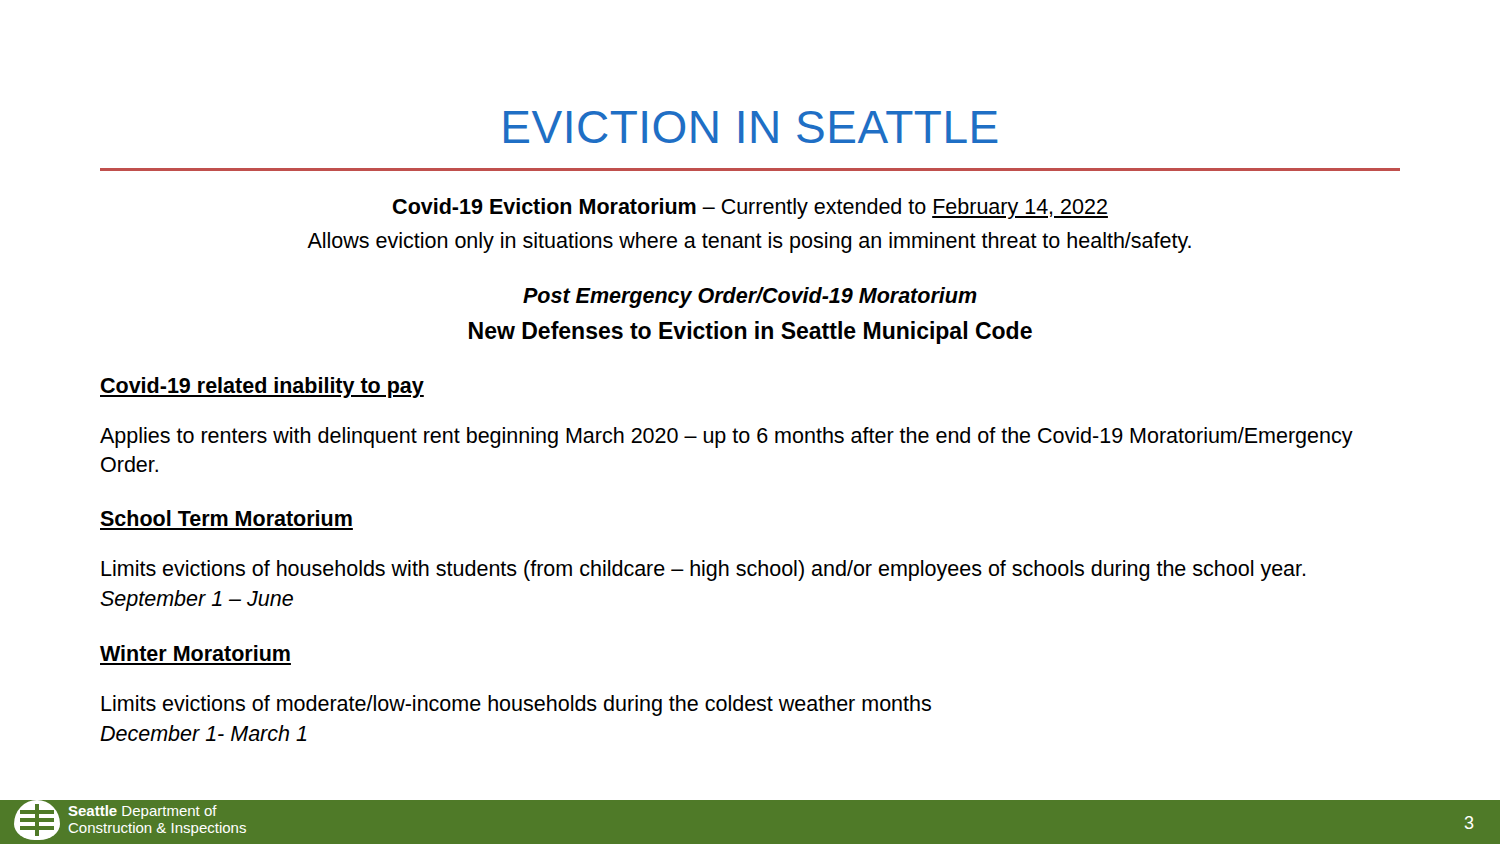EVICTION IN SEATTLE
Covid-19 Eviction Moratorium – Currently extended to February 14, 2022
Allows eviction only in situations where a tenant is posing an imminent threat to health/safety.
Post Emergency Order/Covid-19 Moratorium
New Defenses to Eviction in Seattle Municipal Code
Covid-19 related inability to pay
Applies to renters with delinquent rent beginning March 2020 – up to 6 months after the end of the Covid-19 Moratorium/Emergency Order.
School Term Moratorium
Limits evictions of households with students (from childcare – high school) and/or employees of schools during the school year.
September 1 – June
Winter Moratorium
Limits evictions of moderate/low-income households during the coldest weather months
December 1- March 1
Seattle Department of
Construction & Inspections
3